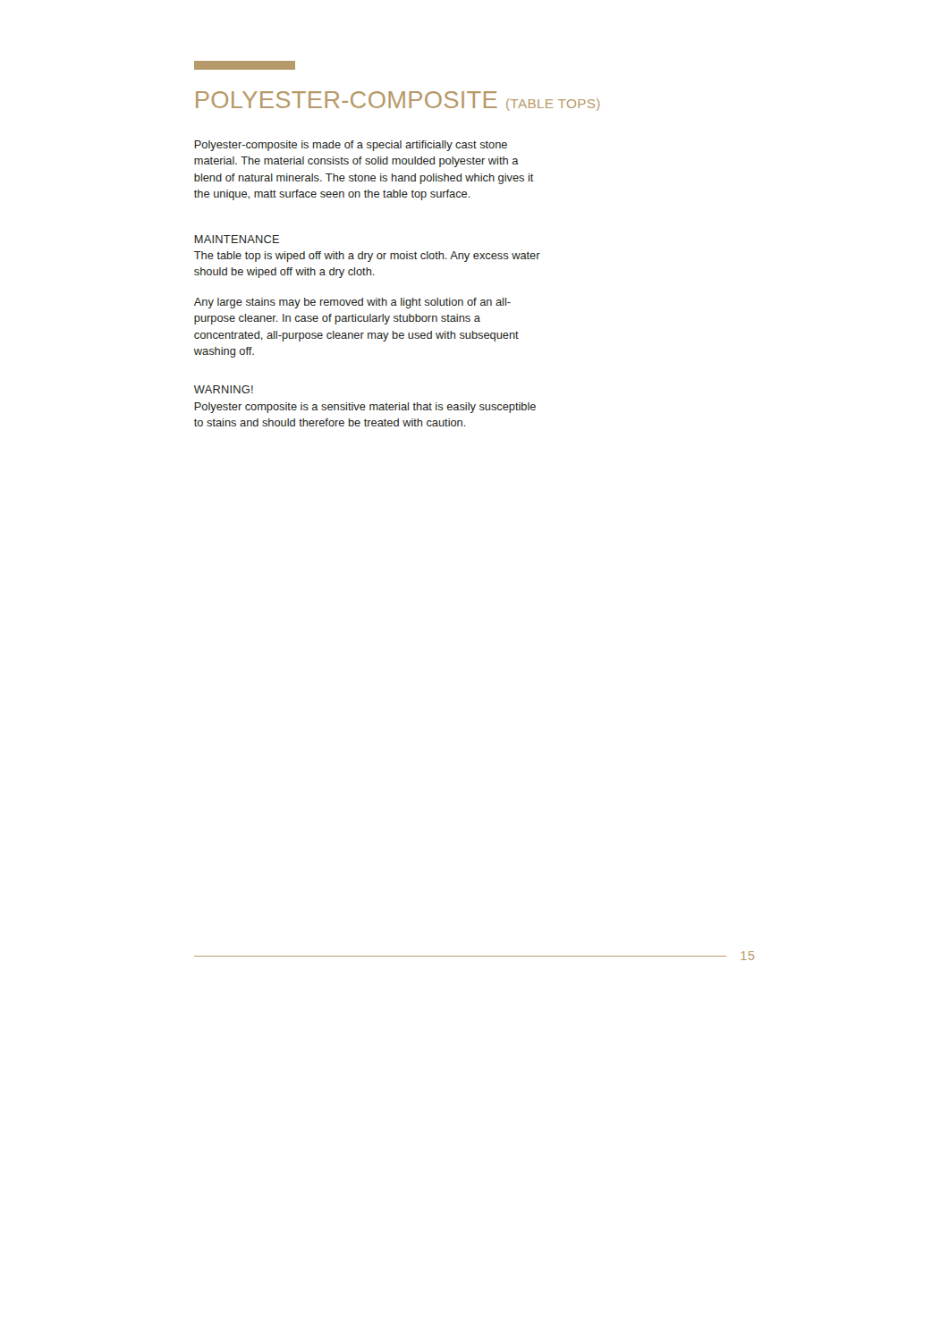POLYESTER-COMPOSITE (TABLE TOPS)
Polyester-composite is made of a special artificially cast stone material. The material consists of solid moulded polyester with a blend of natural minerals. The stone is hand polished which gives it the unique, matt surface seen on the table top surface.
MAINTENANCE
The table top is wiped off with a dry or moist cloth. Any excess water should be wiped off with a dry cloth.
Any large stains may be removed with a light solution of an all-purpose cleaner. In case of particularly stubborn stains a concentrated, all-purpose cleaner may be used with subsequent washing off.
WARNING!
Polyester composite is a sensitive material that is easily susceptible to stains and should therefore be treated with caution.
15